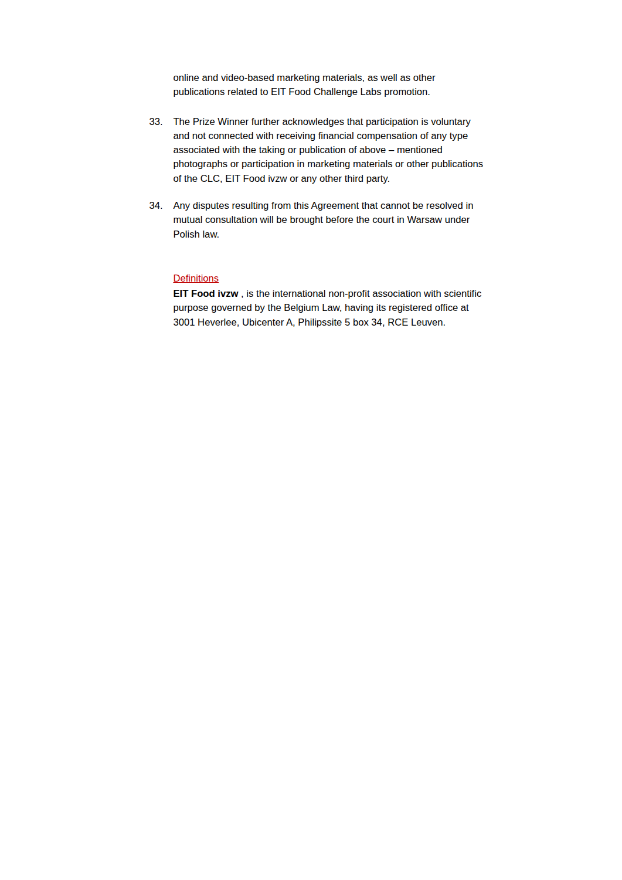online and video-based marketing materials, as well as other publications related to EIT Food Challenge Labs promotion.
33. The Prize Winner further acknowledges that participation is voluntary and not connected with receiving financial compensation of any type associated with the taking or publication of above – mentioned photographs or participation in marketing materials or other publications of the CLC, EIT Food ivzw or any other third party.
34. Any disputes resulting from this Agreement that cannot be resolved in mutual consultation will be brought before the court in Warsaw under Polish law.
Definitions
EIT Food ivzw , is the international non-profit association with scientific purpose governed by the Belgium Law, having its registered office at 3001 Heverlee, Ubicenter A, Philipssite 5 box 34, RCE Leuven.